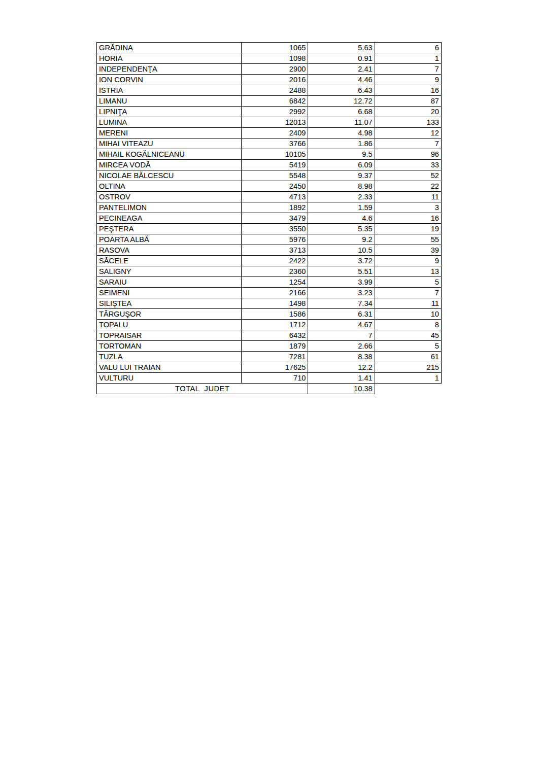| GRĂDINA | 1065 | 5.63 | 6 |
| HORIA | 1098 | 0.91 | 1 |
| INDEPENDENŢA | 2900 | 2.41 | 7 |
| ION CORVIN | 2016 | 4.46 | 9 |
| ISTRIA | 2488 | 6.43 | 16 |
| LIMANU | 6842 | 12.72 | 87 |
| LIPNIŢA | 2992 | 6.68 | 20 |
| LUMINA | 12013 | 11.07 | 133 |
| MERENI | 2409 | 4.98 | 12 |
| MIHAI VITEAZU | 3766 | 1.86 | 7 |
| MIHAIL KOGĂLNICEANU | 10105 | 9.5 | 96 |
| MIRCEA VODĂ | 5419 | 6.09 | 33 |
| NICOLAE BĂLCESCU | 5548 | 9.37 | 52 |
| OLTINA | 2450 | 8.98 | 22 |
| OSTROV | 4713 | 2.33 | 11 |
| PANTELIMON | 1892 | 1.59 | 3 |
| PECINEAGA | 3479 | 4.6 | 16 |
| PEŞTERA | 3550 | 5.35 | 19 |
| POARTA ALBĂ | 5976 | 9.2 | 55 |
| RASOVA | 3713 | 10.5 | 39 |
| SĂCELE | 2422 | 3.72 | 9 |
| SALIGNY | 2360 | 5.51 | 13 |
| SARAIU | 1254 | 3.99 | 5 |
| SEIMENI | 2166 | 3.23 | 7 |
| SILIŞTEA | 1498 | 7.34 | 11 |
| TÂRGUŞOR | 1586 | 6.31 | 10 |
| TOPALU | 1712 | 4.67 | 8 |
| TOPRAISAR | 6432 | 7 | 45 |
| TORTOMAN | 1879 | 2.66 | 5 |
| TUZLA | 7281 | 8.38 | 61 |
| VALU LUI TRAIAN | 17625 | 12.2 | 215 |
| VULTURU | 710 | 1.41 | 1 |
| TOTAL JUDET | 10.38 | |